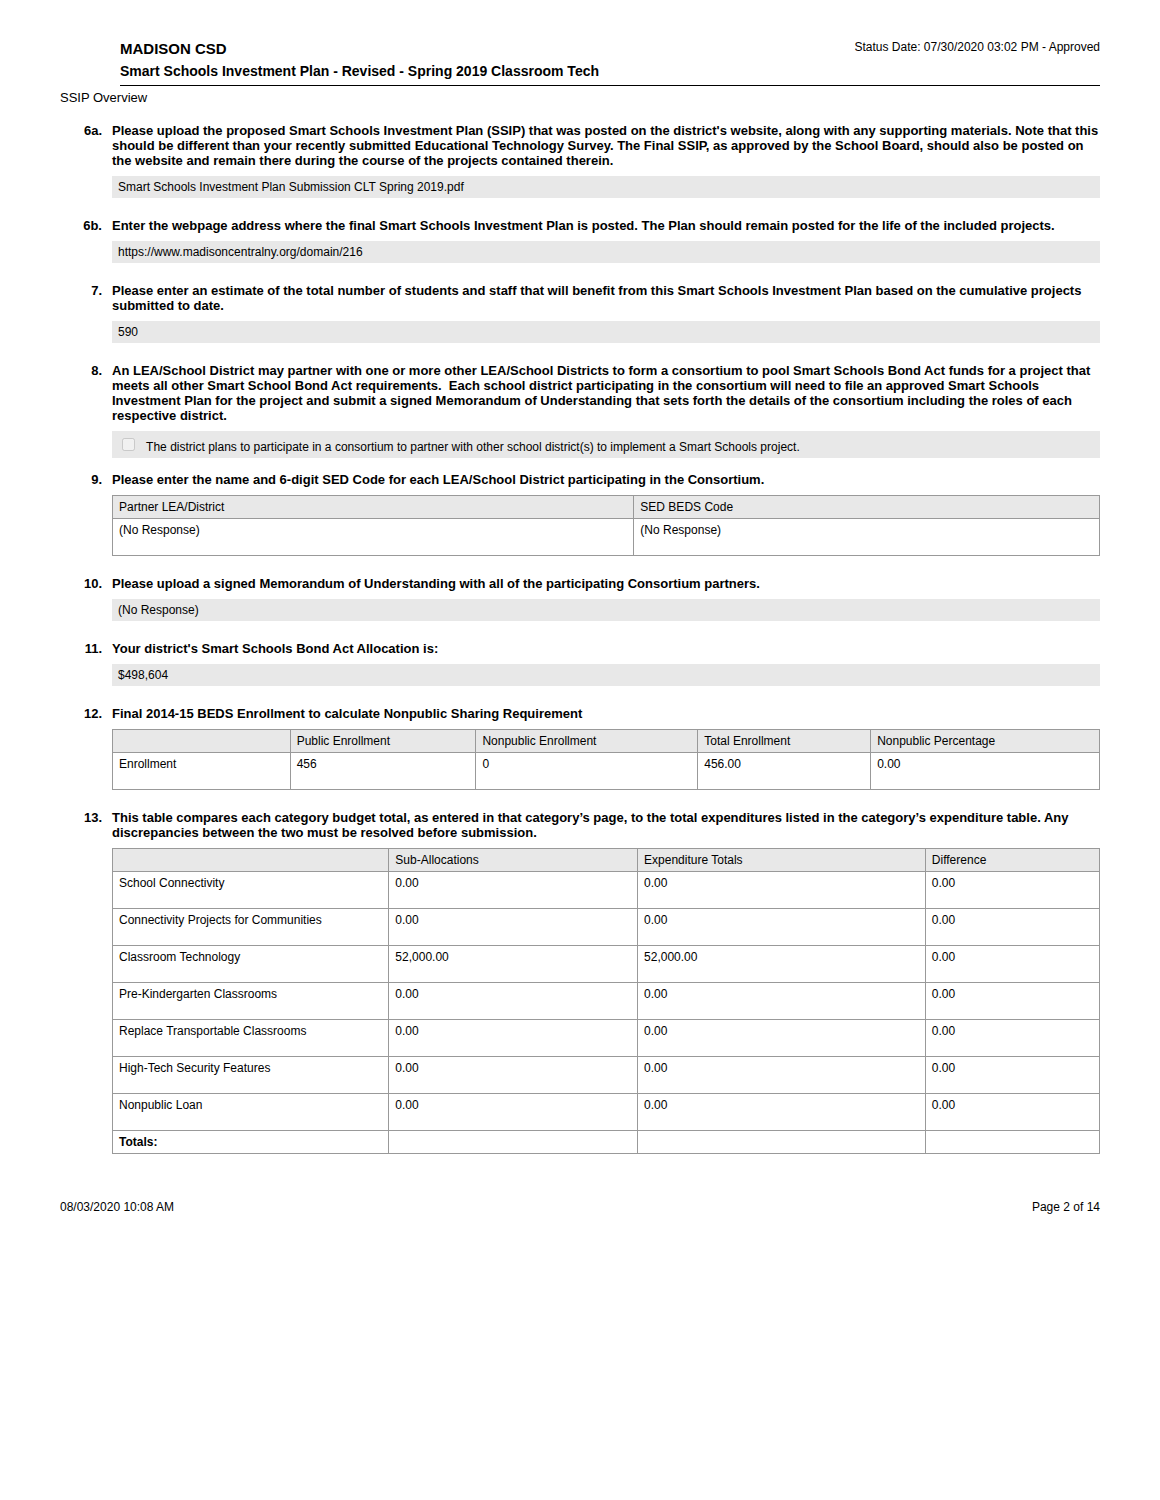MADISON CSD
Status Date: 07/30/2020 03:02 PM - Approved
Smart Schools Investment Plan - Revised - Spring 2019 Classroom Tech
SSIP Overview
6a.
Please upload the proposed Smart Schools Investment Plan (SSIP) that was posted on the district's website, along with any supporting materials. Note that this should be different than your recently submitted Educational Technology Survey. The Final SSIP, as approved by the School Board, should also be posted on the website and remain there during the course of the projects contained therein.
Smart Schools Investment Plan Submission CLT Spring 2019.pdf
6b.
Enter the webpage address where the final Smart Schools Investment Plan is posted. The Plan should remain posted for the life of the included projects.
https://www.madisoncentralny.org/domain/216
7.
Please enter an estimate of the total number of students and staff that will benefit from this Smart Schools Investment Plan based on the cumulative projects submitted to date.
590
8.
An LEA/School District may partner with one or more other LEA/School Districts to form a consortium to pool Smart Schools Bond Act funds for a project that meets all other Smart School Bond Act requirements. Each school district participating in the consortium will need to file an approved Smart Schools Investment Plan for the project and submit a signed Memorandum of Understanding that sets forth the details of the consortium including the roles of each respective district.
The district plans to participate in a consortium to partner with other school district(s) to implement a Smart Schools project.
9.
Please enter the name and 6-digit SED Code for each LEA/School District participating in the Consortium.
| Partner LEA/District | SED BEDS Code |
| --- | --- |
| (No Response) | (No Response) |
10.
Please upload a signed Memorandum of Understanding with all of the participating Consortium partners.
(No Response)
11.
Your district's Smart Schools Bond Act Allocation is:
$498,604
12.
Final 2014-15 BEDS Enrollment to calculate Nonpublic Sharing Requirement
| | Public Enrollment | Nonpublic Enrollment | Total Enrollment | Nonpublic Percentage |
| --- | --- | --- | --- | --- |
| Enrollment | 456 | 0 | 456.00 | 0.00 |
13.
This table compares each category budget total, as entered in that category’s page, to the total expenditures listed in the category’s expenditure table. Any discrepancies between the two must be resolved before submission.
| | Sub-Allocations | Expenditure Totals | Difference |
| --- | --- | --- | --- |
| School Connectivity | 0.00 | 0.00 | 0.00 |
| Connectivity Projects for Communities | 0.00 | 0.00 | 0.00 |
| Classroom Technology | 52,000.00 | 52,000.00 | 0.00 |
| Pre-Kindergarten Classrooms | 0.00 | 0.00 | 0.00 |
| Replace Transportable Classrooms | 0.00 | 0.00 | 0.00 |
| High-Tech Security Features | 0.00 | 0.00 | 0.00 |
| Nonpublic Loan | 0.00 | 0.00 | 0.00 |
| Totals: | | | |
08/03/2020 10:08 AM
Page 2 of 14